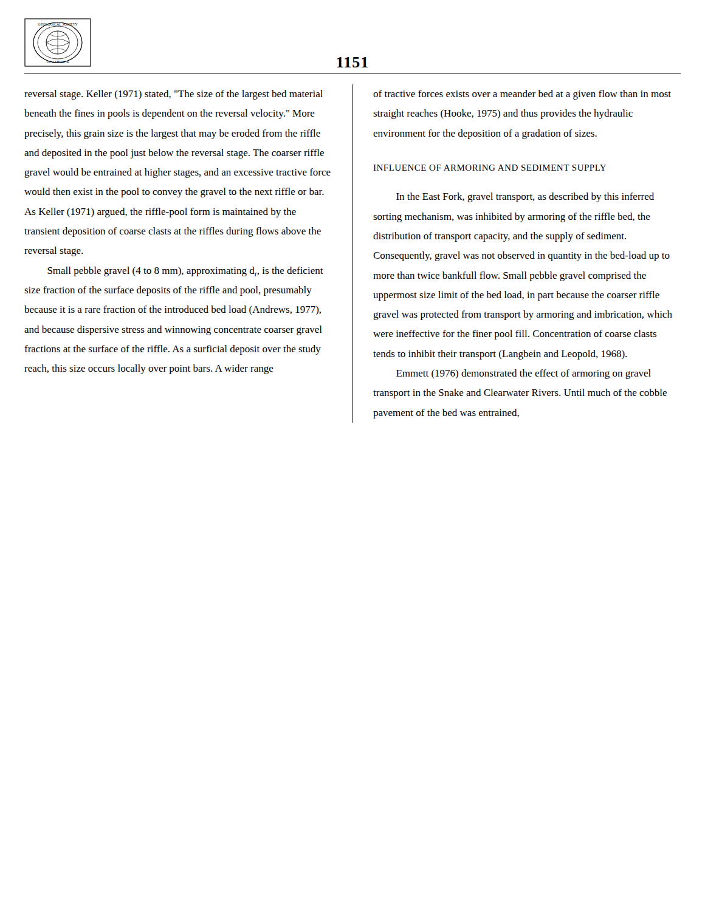GEOLOGICAL SOCIETY OF AMERICA
1151
reversal stage. Keller (1971) stated, "The size of the largest bed material beneath the fines in pools is dependent on the reversal velocity." More precisely, this grain size is the largest that may be eroded from the riffle and deposited in the pool just below the reversal stage. The coarser riffle gravel would be entrained at higher stages, and an excessive tractive force would then exist in the pool to convey the gravel to the next riffle or bar. As Keller (1971) argued, the riffle-pool form is maintained by the transient deposition of coarse clasts at the riffles during flows above the reversal stage.
Small pebble gravel (4 to 8 mm), approximating dr, is the deficient size fraction of the surface deposits of the riffle and pool, presumably because it is a rare fraction of the introduced bed load (Andrews, 1977), and because dispersive stress and winnowing concentrate coarser gravel fractions at the surface of the riffle. As a surficial deposit over the study reach, this size occurs locally over point bars. A wider range
of tractive forces exists over a meander bed at a given flow than in most straight reaches (Hooke, 1975) and thus provides the hydraulic environment for the deposition of a gradation of sizes.
Influence of Armoring and Sediment Supply
In the East Fork, gravel transport, as described by this inferred sorting mechanism, was inhibited by armoring of the riffle bed, the distribution of transport capacity, and the supply of sediment. Consequently, gravel was not observed in quantity in the bed-load up to more than twice bankfull flow. Small pebble gravel comprised the uppermost size limit of the bed load, in part because the coarser riffle gravel was protected from transport by armoring and imbrication, which were ineffective for the finer pool fill. Concentration of coarse clasts tends to inhibit their transport (Langbein and Leopold, 1968).
Emmett (1976) demonstrated the effect of armoring on gravel transport in the Snake and Clearwater Rivers. Until much of the cobble pavement of the bed was entrained,